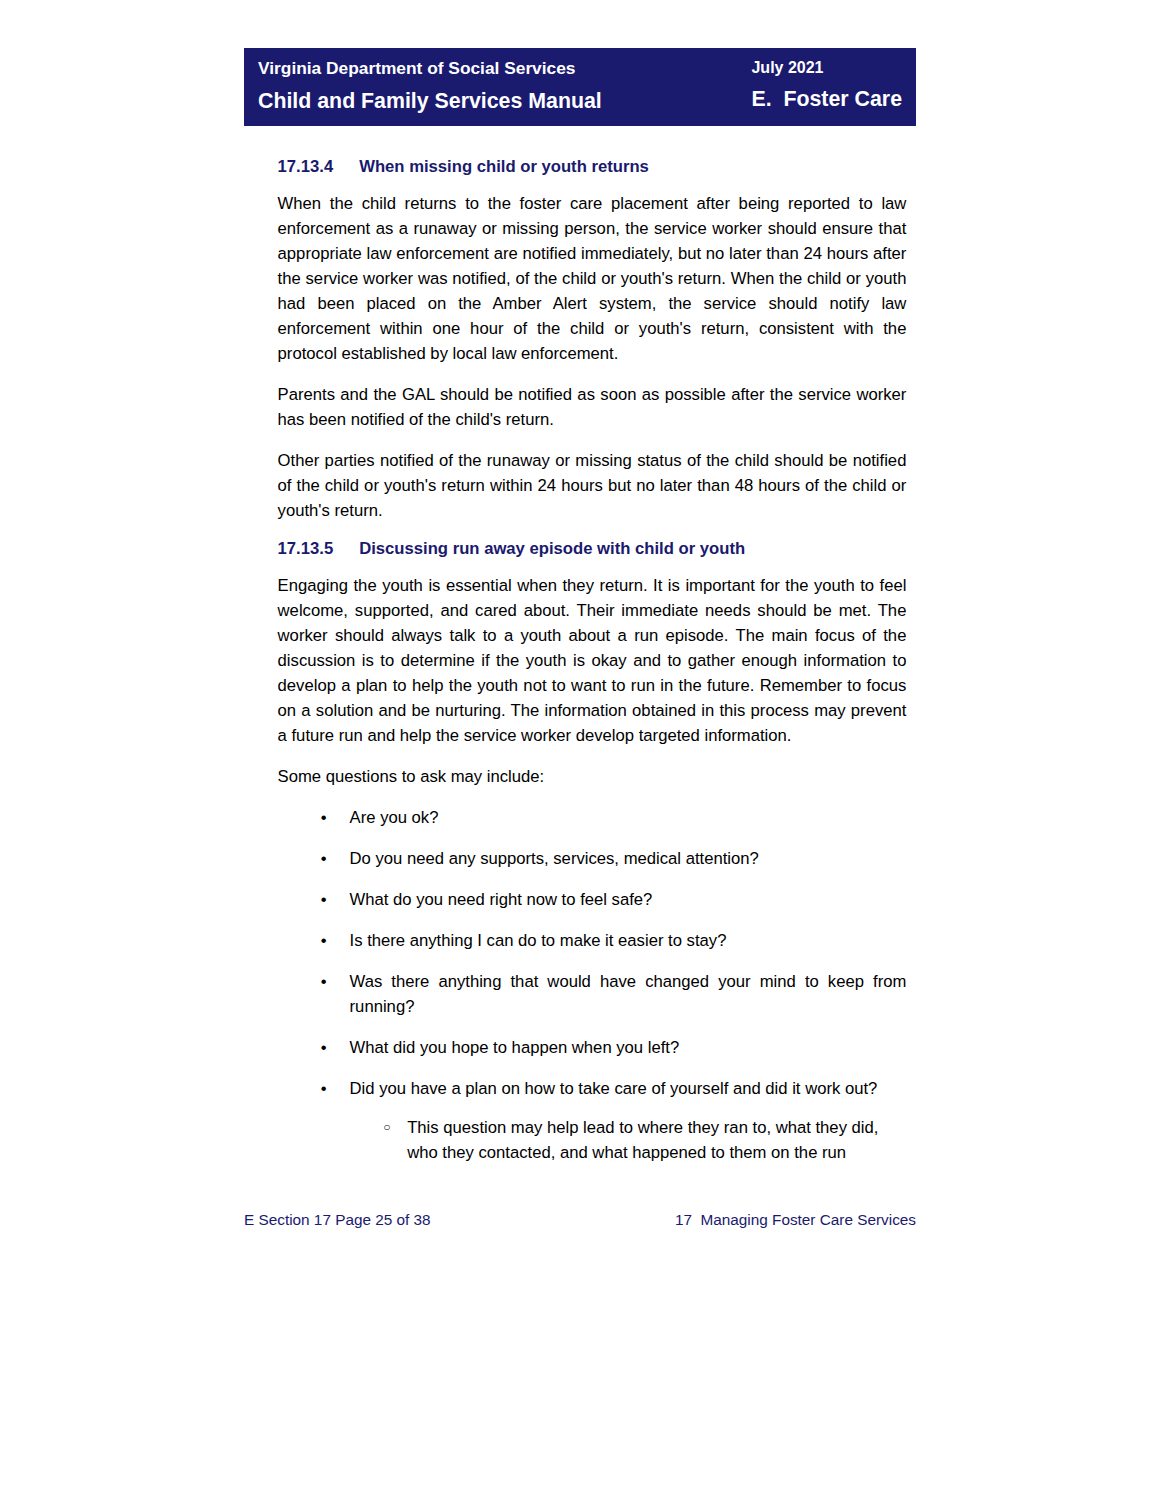Virginia Department of Social Services
Child and Family Services Manual
July 2021
E. Foster Care
17.13.4 When missing child or youth returns
When the child returns to the foster care placement after being reported to law enforcement as a runaway or missing person, the service worker should ensure that appropriate law enforcement are notified immediately, but no later than 24 hours after the service worker was notified, of the child or youth's return. When the child or youth had been placed on the Amber Alert system, the service should notify law enforcement within one hour of the child or youth's return, consistent with the protocol established by local law enforcement.
Parents and the GAL should be notified as soon as possible after the service worker has been notified of the child's return.
Other parties notified of the runaway or missing status of the child should be notified of the child or youth's return within 24 hours but no later than 48 hours of the child or youth's return.
17.13.5 Discussing run away episode with child or youth
Engaging the youth is essential when they return. It is important for the youth to feel welcome, supported, and cared about. Their immediate needs should be met. The worker should always talk to a youth about a run episode. The main focus of the discussion is to determine if the youth is okay and to gather enough information to develop a plan to help the youth not to want to run in the future. Remember to focus on a solution and be nurturing. The information obtained in this process may prevent a future run and help the service worker develop targeted information.
Some questions to ask may include:
Are you ok?
Do you need any supports, services, medical attention?
What do you need right now to feel safe?
Is there anything I can do to make it easier to stay?
Was there anything that would have changed your mind to keep from running?
What did you hope to happen when you left?
Did you have a plan on how to take care of yourself and did it work out?
This question may help lead to where they ran to, what they did, who they contacted, and what happened to them on the run
E Section 17 Page 25 of 38
17 Managing Foster Care Services